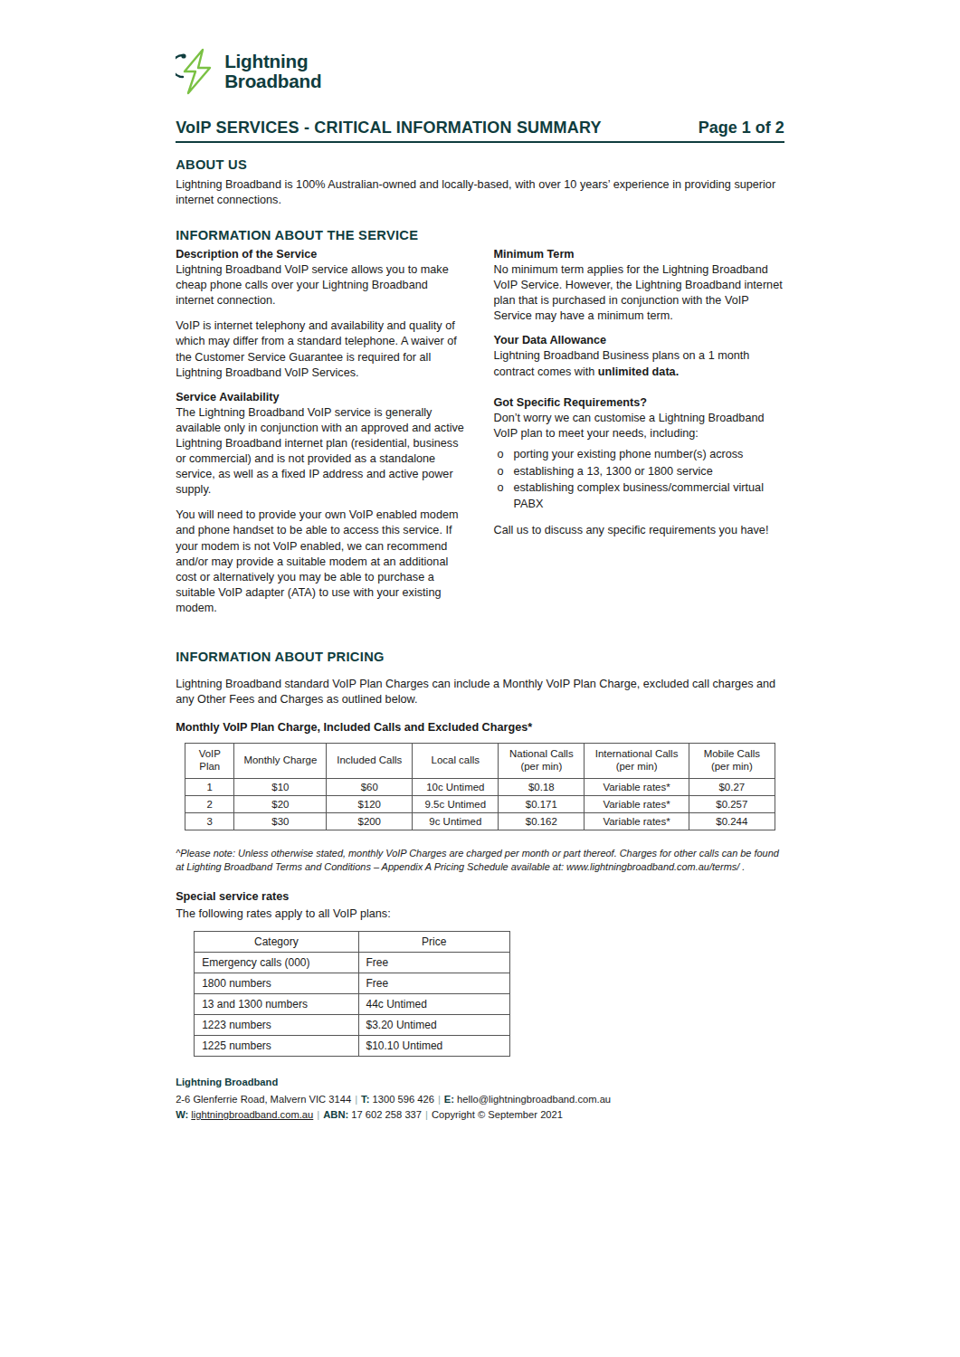Lightning
Broadband
VoIP SERVICES - CRITICAL INFORMATION SUMMARY
Page 1 of 2
ABOUT US
Lightning Broadband is 100% Australian-owned and locally-based, with over 10 years’ experience in providing superior internet connections.
INFORMATION ABOUT THE SERVICE
Description of the Service
Lightning Broadband VoIP service allows you to make cheap phone calls over your Lightning Broadband internet connection.
VoIP is internet telephony and availability and quality of which may differ from a standard telephone. A waiver of the Customer Service Guarantee is required for all Lightning Broadband VoIP Services.
Service Availability
The Lightning Broadband VoIP service is generally available only in conjunction with an approved and active Lightning Broadband internet plan (residential, business or commercial) and is not provided as a standalone service, as well as a fixed IP address and active power supply.
You will need to provide your own VoIP enabled modem and phone handset to be able to access this service. If your modem is not VoIP enabled, we can recommend and/or may provide a suitable modem at an additional cost or alternatively you may be able to purchase a suitable VoIP adapter (ATA) to use with your existing modem.
Minimum Term
No minimum term applies for the Lightning Broadband VoIP Service. However, the Lightning Broadband internet plan that is purchased in conjunction with the VoIP Service may have a minimum term.
Your Data Allowance
Lightning Broadband Business plans on a 1 month contract comes with unlimited data.
Got Specific Requirements?
Don’t worry we can customise a Lightning Broadband VoIP plan to meet your needs, including:
porting your existing phone number(s) across
establishing a 13, 1300 or 1800 service
establishing complex business/commercial virtual PABX
Call us to discuss any specific requirements you have!
INFORMATION ABOUT PRICING
Lightning Broadband standard VoIP Plan Charges can include a Monthly VoIP Plan Charge, excluded call charges and any Other Fees and Charges as outlined below.
Monthly VoIP Plan Charge, Included Calls and Excluded Charges*
| VoIP Plan | Monthly Charge | Included Calls | Local calls | National Calls (per min) | International Calls (per min) | Mobile Calls (per min) |
| --- | --- | --- | --- | --- | --- | --- |
| 1 | $10 | $60 | 10c Untimed | $0.18 | Variable rates* | $0.27 |
| 2 | $20 | $120 | 9.5c Untimed | $0.171 | Variable rates* | $0.257 |
| 3 | $30 | $200 | 9c Untimed | $0.162 | Variable rates* | $0.244 |
^Please note: Unless otherwise stated, monthly VoIP Charges are charged per month or part thereof. Charges for other calls can be found at Lighting Broadband Terms and Conditions – Appendix A Pricing Schedule available at: www.lightningbroadband.com.au/terms/ .
Special service rates
The following rates apply to all VoIP plans:
| Category | Price |
| --- | --- |
| Emergency calls (000) | Free |
| 1800 numbers | Free |
| 13 and 1300 numbers | 44c Untimed |
| 1223 numbers | $3.20 Untimed |
| 1225 numbers | $10.10 Untimed |
Lightning Broadband
2-6 Glenferrie Road, Malvern VIC 3144|T: 1300 596 426|E: hello@lightningbroadband.com.au
W: lightningbroadband.com.au|ABN: 17 602 258 337|Copyright © September 2021